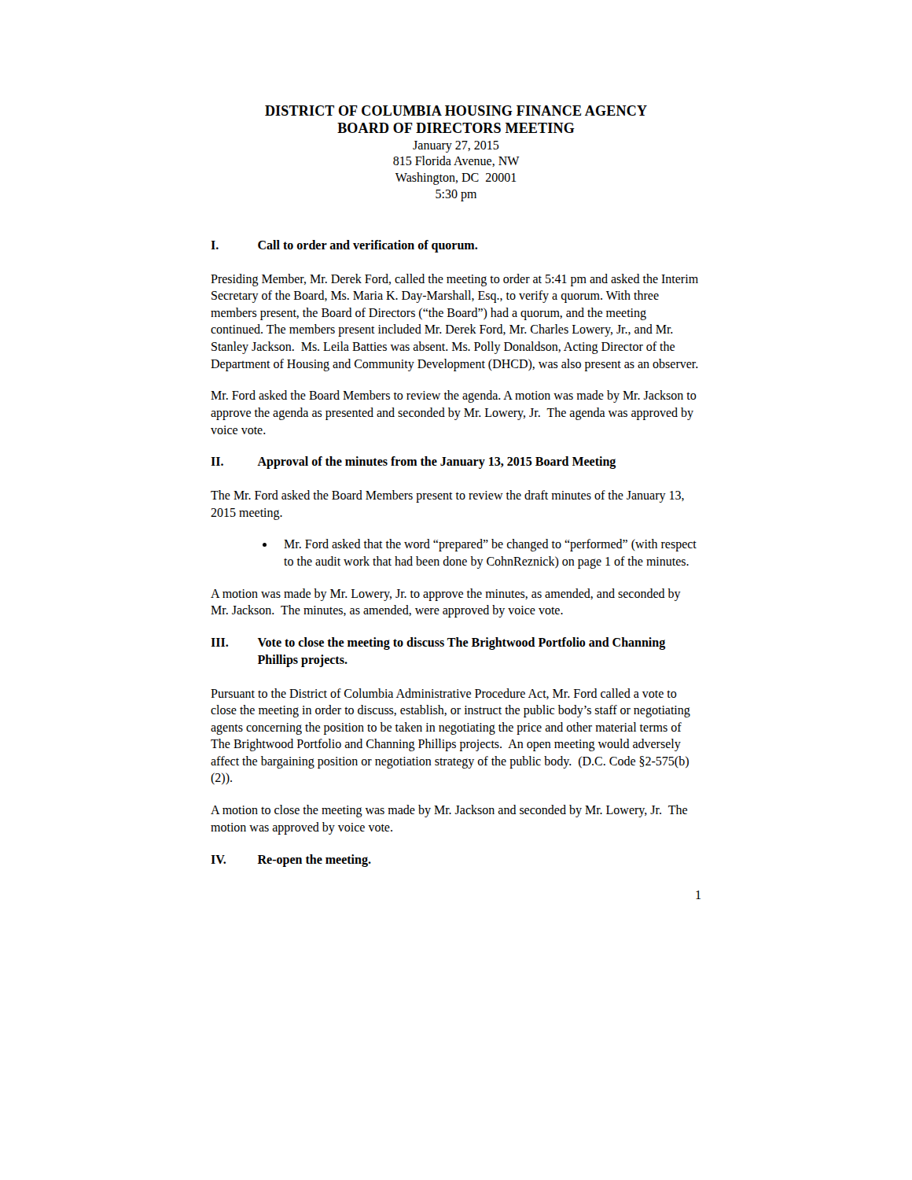DISTRICT OF COLUMBIA HOUSING FINANCE AGENCY
BOARD OF DIRECTORS MEETING
January 27, 2015
815 Florida Avenue, NW
Washington, DC 20001
5:30 pm
I. Call to order and verification of quorum.
Presiding Member, Mr. Derek Ford, called the meeting to order at 5:41 pm and asked the Interim Secretary of the Board, Ms. Maria K. Day-Marshall, Esq., to verify a quorum. With three members present, the Board of Directors (“the Board”) had a quorum, and the meeting continued. The members present included Mr. Derek Ford, Mr. Charles Lowery, Jr., and Mr. Stanley Jackson. Ms. Leila Batties was absent. Ms. Polly Donaldson, Acting Director of the Department of Housing and Community Development (DHCD), was also present as an observer.
Mr. Ford asked the Board Members to review the agenda. A motion was made by Mr. Jackson to approve the agenda as presented and seconded by Mr. Lowery, Jr. The agenda was approved by voice vote.
II. Approval of the minutes from the January 13, 2015 Board Meeting
The Mr. Ford asked the Board Members present to review the draft minutes of the January 13, 2015 meeting.
Mr. Ford asked that the word “prepared” be changed to “performed” (with respect to the audit work that had been done by CohnReznick) on page 1 of the minutes.
A motion was made by Mr. Lowery, Jr. to approve the minutes, as amended, and seconded by Mr. Jackson. The minutes, as amended, were approved by voice vote.
III. Vote to close the meeting to discuss The Brightwood Portfolio and Channing Phillips projects.
Pursuant to the District of Columbia Administrative Procedure Act, Mr. Ford called a vote to close the meeting in order to discuss, establish, or instruct the public body’s staff or negotiating agents concerning the position to be taken in negotiating the price and other material terms of The Brightwood Portfolio and Channing Phillips projects. An open meeting would adversely affect the bargaining position or negotiation strategy of the public body. (D.C. Code §2-575(b)(2)).
A motion to close the meeting was made by Mr. Jackson and seconded by Mr. Lowery, Jr. The motion was approved by voice vote.
IV. Re-open the meeting.
1